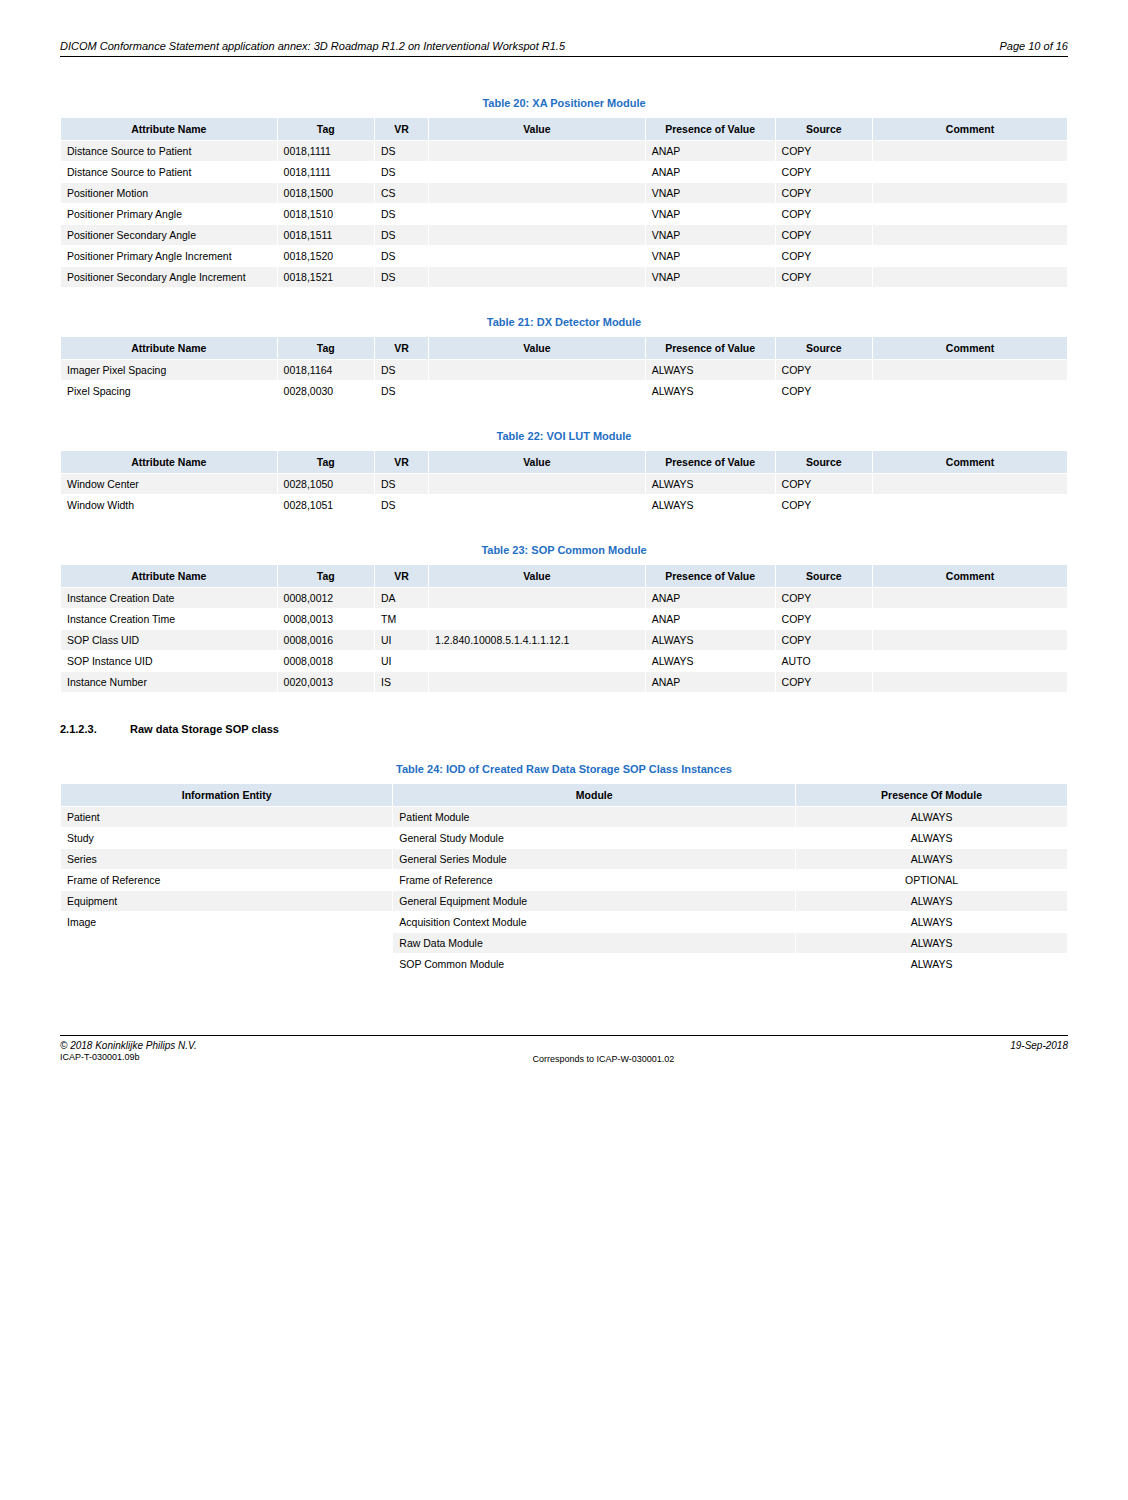DICOM Conformance Statement application annex: 3D Roadmap R1.2 on Interventional Workspot R1.5
Page 10 of 16
Table 20: XA Positioner Module
| Attribute Name | Tag | VR | Value | Presence of Value | Source | Comment |
| --- | --- | --- | --- | --- | --- | --- |
| Distance Source to Patient | 0018,1111 | DS | | ANAP | COPY | |
| Distance Source to Patient | 0018,1111 | DS | | ANAP | COPY | |
| Positioner Motion | 0018,1500 | CS | | VNAP | COPY | |
| Positioner Primary Angle | 0018,1510 | DS | | VNAP | COPY | |
| Positioner Secondary Angle | 0018,1511 | DS | | VNAP | COPY | |
| Positioner Primary Angle Increment | 0018,1520 | DS | | VNAP | COPY | |
| Positioner Secondary Angle Increment | 0018,1521 | DS | | VNAP | COPY | |
Table 21: DX Detector Module
| Attribute Name | Tag | VR | Value | Presence of Value | Source | Comment |
| --- | --- | --- | --- | --- | --- | --- |
| Imager Pixel Spacing | 0018,1164 | DS | | ALWAYS | COPY | |
| Pixel Spacing | 0028,0030 | DS | | ALWAYS | COPY | |
Table 22: VOI LUT Module
| Attribute Name | Tag | VR | Value | Presence of Value | Source | Comment |
| --- | --- | --- | --- | --- | --- | --- |
| Window Center | 0028,1050 | DS | | ALWAYS | COPY | |
| Window Width | 0028,1051 | DS | | ALWAYS | COPY | |
Table 23: SOP Common Module
| Attribute Name | Tag | VR | Value | Presence of Value | Source | Comment |
| --- | --- | --- | --- | --- | --- | --- |
| Instance Creation Date | 0008,0012 | DA | | ANAP | COPY | |
| Instance Creation Time | 0008,0013 | TM | | ANAP | COPY | |
| SOP Class UID | 0008,0016 | UI | 1.2.840.10008.5.1.4.1.1.12.1 | ALWAYS | COPY | |
| SOP Instance UID | 0008,0018 | UI | | ALWAYS | AUTO | |
| Instance Number | 0020,0013 | IS | | ANAP | COPY | |
2.1.2.3. Raw data Storage SOP class
Table 24: IOD of Created Raw Data Storage SOP Class Instances
| Information Entity | Module | Presence Of Module |
| --- | --- | --- |
| Patient | Patient Module | ALWAYS |
| Study | General Study Module | ALWAYS |
| Series | General Series Module | ALWAYS |
| Frame of Reference | Frame of Reference | OPTIONAL |
| Equipment | General Equipment Module | ALWAYS |
| Image | Acquisition Context Module | ALWAYS |
| Raw Data Module | ALWAYS |
| SOP Common Module | ALWAYS |
© 2018 Koninklijke Philips N.V.
ICAP-T-030001.09b
Corresponds to ICAP-W-030001.02
19-Sep-2018